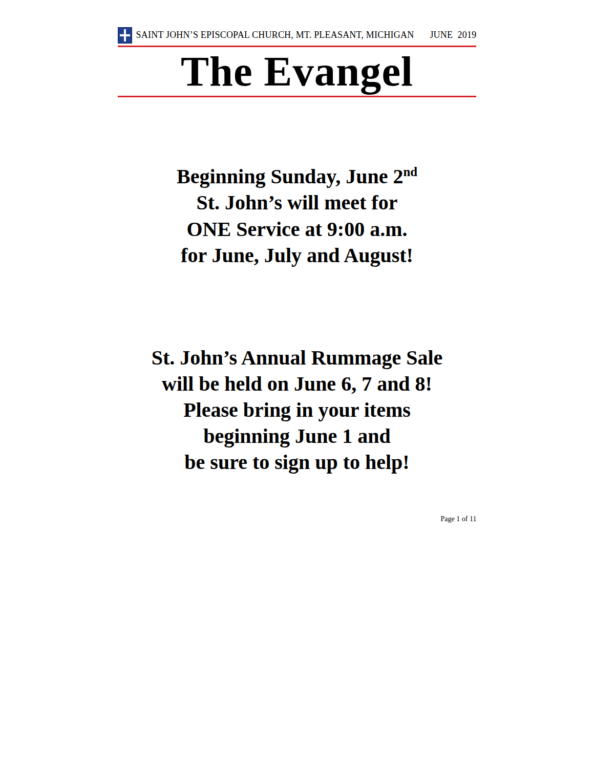SAINT JOHN’S EPISCOPAL CHURCH, MT. PLEASANT, MICHIGAN JUNE 2019
The Evangel
Beginning Sunday, June 2nd
St. John’s will meet for
ONE Service at 9:00 a.m.
for June, July and August!
St. John’s Annual Rummage Sale
will be held on June 6, 7 and 8!
Please bring in your items
beginning June 1 and
be sure to sign up to help!
Page 1 of 11